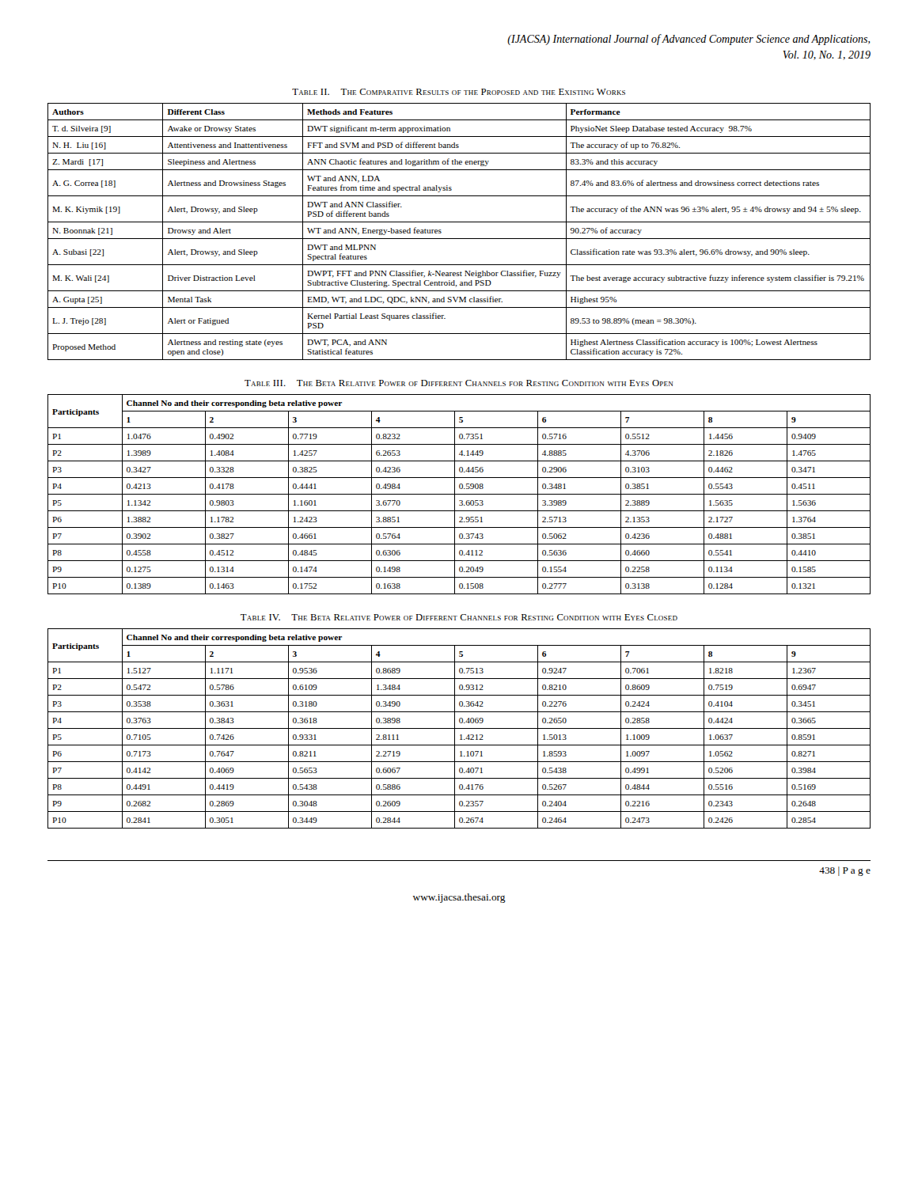(IJACSA) International Journal of Advanced Computer Science and Applications,
Vol. 10, No. 1, 2019
Table II. The Comparative Results of the Proposed and the Existing Works
| Authors | Different Class | Methods and Features | Performance |
| --- | --- | --- | --- |
| T. d. Silveira [9] | Awake or Drowsy States | DWT significant m-term approximation | PhysioNet Sleep Database tested Accuracy 98.7% |
| N. H. Liu [16] | Attentiveness and Inattentiveness | FFT and SVM and PSD of different bands | The accuracy of up to 76.82%. |
| Z. Mardi [17] | Sleepiness and Alertness | ANN Chaotic features and logarithm of the energy | 83.3% and this accuracy |
| A. G. Correa [18] | Alertness and Drowsiness Stages | WT and ANN, LDA Features from time and spectral analysis | 87.4% and 83.6% of alertness and drowsiness correct detections rates |
| M. K. Kiymik [19] | Alert, Drowsy, and Sleep | DWT and ANN Classifier. PSD of different bands | The accuracy of the ANN was 96 ±3% alert, 95 ± 4% drowsy and 94 ± 5% sleep. |
| N. Boonnak [21] | Drowsy and Alert | WT and ANN, Energy-based features | 90.27% of accuracy |
| A. Subasi [22] | Alert, Drowsy, and Sleep | DWT and MLPNN Spectral features | Classification rate was 93.3% alert, 96.6% drowsy, and 90% sleep. |
| M. K. Wali [24] | Driver Distraction Level | DWPT, FFT and PNN Classifier, k -Nearest Neighbor Classifier, Fuzzy Subtractive Clustering. Spectral Centroid, and PSD | The best average accuracy subtractive fuzzy inference system classifier is 79.21% |
| A. Gupta [25] | Mental Task | EMD, WT, and LDC, QDC, kNN, and SVM classifier. | Highest 95% |
| L. J. Trejo [28] | Alert or Fatigued | Kernel Partial Least Squares classifier. PSD | 89.53 to 98.89% (mean = 98.30%). |
| Proposed Method | Alertness and resting state (eyes open and close) | DWT, PCA, and ANN Statistical features | Highest Alertness Classification accuracy is 100%; Lowest Alertness Classification accuracy is 72%. |
Table III. The Beta Relative Power of Different Channels for Resting Condition with Eyes Open
| Participants | Channel No and their corresponding beta relative power |
| --- | --- |
| 1 | 2 | 3 | 4 | 5 | 6 | 7 | 8 | 9 |
| P1 | 1.0476 | 0.4902 | 0.7719 | 0.8232 | 0.7351 | 0.5716 | 0.5512 | 1.4456 | 0.9409 |
| P2 | 1.3989 | 1.4084 | 1.4257 | 6.2653 | 4.1449 | 4.8885 | 4.3706 | 2.1826 | 1.4765 |
| P3 | 0.3427 | 0.3328 | 0.3825 | 0.4236 | 0.4456 | 0.2906 | 0.3103 | 0.4462 | 0.3471 |
| P4 | 0.4213 | 0.4178 | 0.4441 | 0.4984 | 0.5908 | 0.3481 | 0.3851 | 0.5543 | 0.4511 |
| P5 | 1.1342 | 0.9803 | 1.1601 | 3.6770 | 3.6053 | 3.3989 | 2.3889 | 1.5635 | 1.5636 |
| P6 | 1.3882 | 1.1782 | 1.2423 | 3.8851 | 2.9551 | 2.5713 | 2.1353 | 2.1727 | 1.3764 |
| P7 | 0.3902 | 0.3827 | 0.4661 | 0.5764 | 0.3743 | 0.5062 | 0.4236 | 0.4881 | 0.3851 |
| P8 | 0.4558 | 0.4512 | 0.4845 | 0.6306 | 0.4112 | 0.5636 | 0.4660 | 0.5541 | 0.4410 |
| P9 | 0.1275 | 0.1314 | 0.1474 | 0.1498 | 0.2049 | 0.1554 | 0.2258 | 0.1134 | 0.1585 |
| P10 | 0.1389 | 0.1463 | 0.1752 | 0.1638 | 0.1508 | 0.2777 | 0.3138 | 0.1284 | 0.1321 |
Table IV. The Beta Relative Power of Different Channels for Resting Condition with Eyes Closed
| Participants | Channel No and their corresponding beta relative power |
| --- | --- |
| 1 | 2 | 3 | 4 | 5 | 6 | 7 | 8 | 9 |
| P1 | 1.5127 | 1.1171 | 0.9536 | 0.8689 | 0.7513 | 0.9247 | 0.7061 | 1.8218 | 1.2367 |
| P2 | 0.5472 | 0.5786 | 0.6109 | 1.3484 | 0.9312 | 0.8210 | 0.8609 | 0.7519 | 0.6947 |
| P3 | 0.3538 | 0.3631 | 0.3180 | 0.3490 | 0.3642 | 0.2276 | 0.2424 | 0.4104 | 0.3451 |
| P4 | 0.3763 | 0.3843 | 0.3618 | 0.3898 | 0.4069 | 0.2650 | 0.2858 | 0.4424 | 0.3665 |
| P5 | 0.7105 | 0.7426 | 0.9331 | 2.8111 | 1.4212 | 1.5013 | 1.1009 | 1.0637 | 0.8591 |
| P6 | 0.7173 | 0.7647 | 0.8211 | 2.2719 | 1.1071 | 1.8593 | 1.0097 | 1.0562 | 0.8271 |
| P7 | 0.4142 | 0.4069 | 0.5653 | 0.6067 | 0.4071 | 0.5438 | 0.4991 | 0.5206 | 0.3984 |
| P8 | 0.4491 | 0.4419 | 0.5438 | 0.5886 | 0.4176 | 0.5267 | 0.4844 | 0.5516 | 0.5169 |
| P9 | 0.2682 | 0.2869 | 0.3048 | 0.2609 | 0.2357 | 0.2404 | 0.2216 | 0.2343 | 0.2648 |
| P10 | 0.2841 | 0.3051 | 0.3449 | 0.2844 | 0.2674 | 0.2464 | 0.2473 | 0.2426 | 0.2854 |
438 | P a g e
www.ijacsa.thesai.org